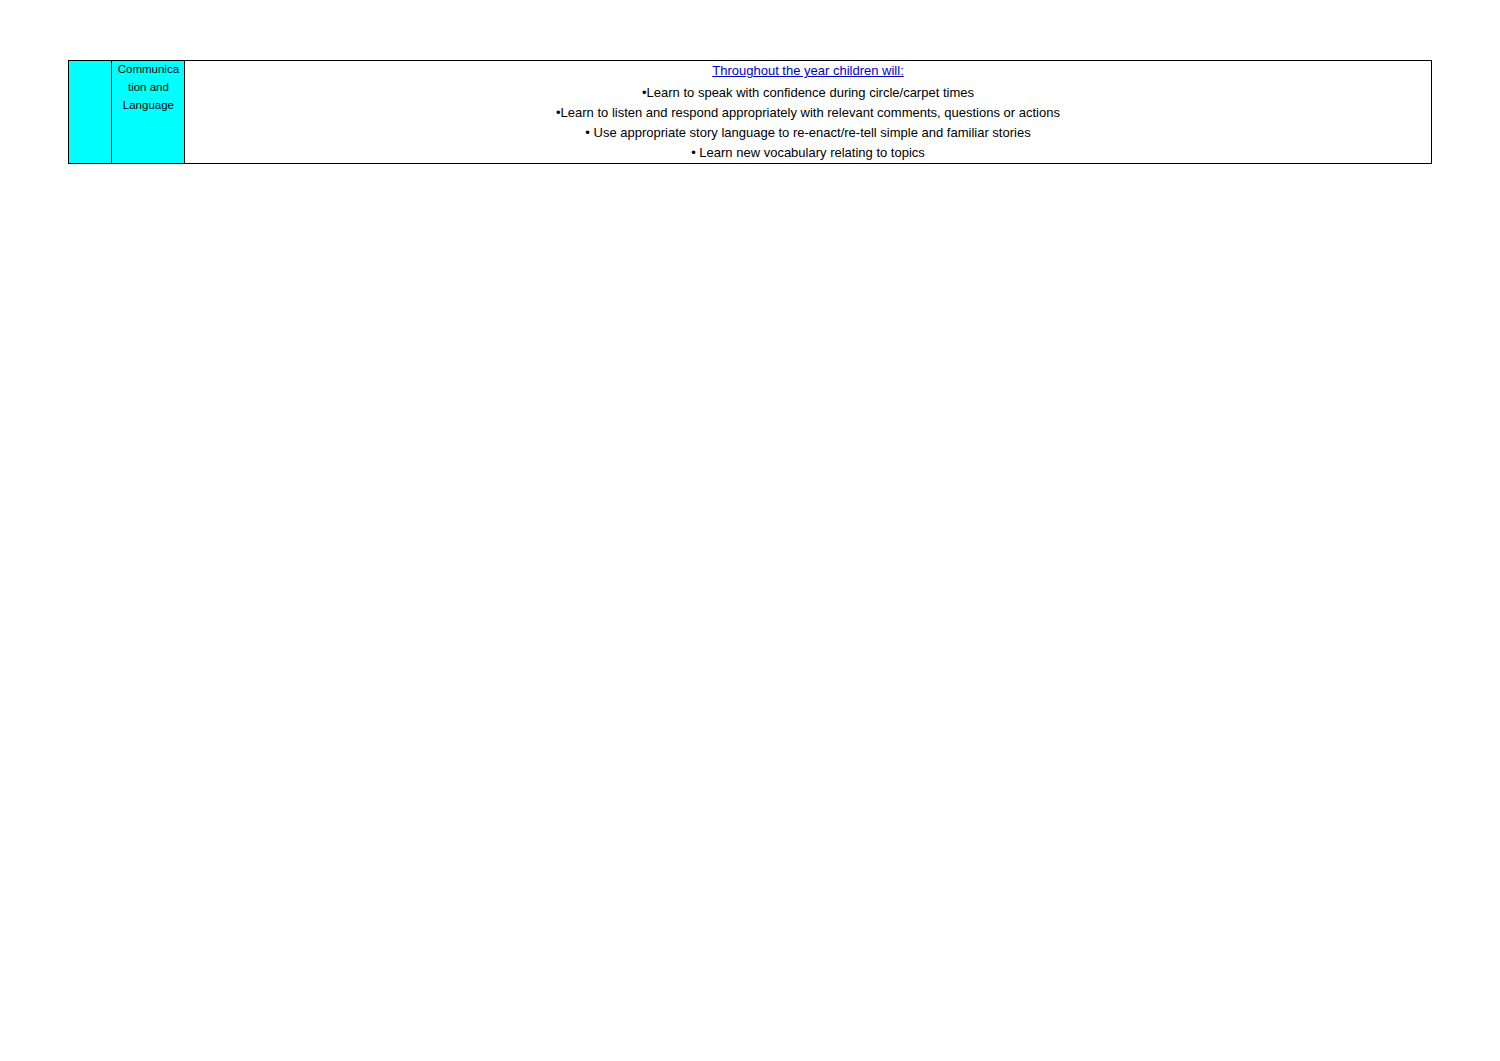| | Communica tion and Language | Throughout the year children will: •Learn to speak with confidence during circle/carpet times •Learn to listen and respond appropriately with relevant comments, questions or actions • Use appropriate story language to re-enact/re-tell simple and familiar stories • Learn new vocabulary relating to topics |